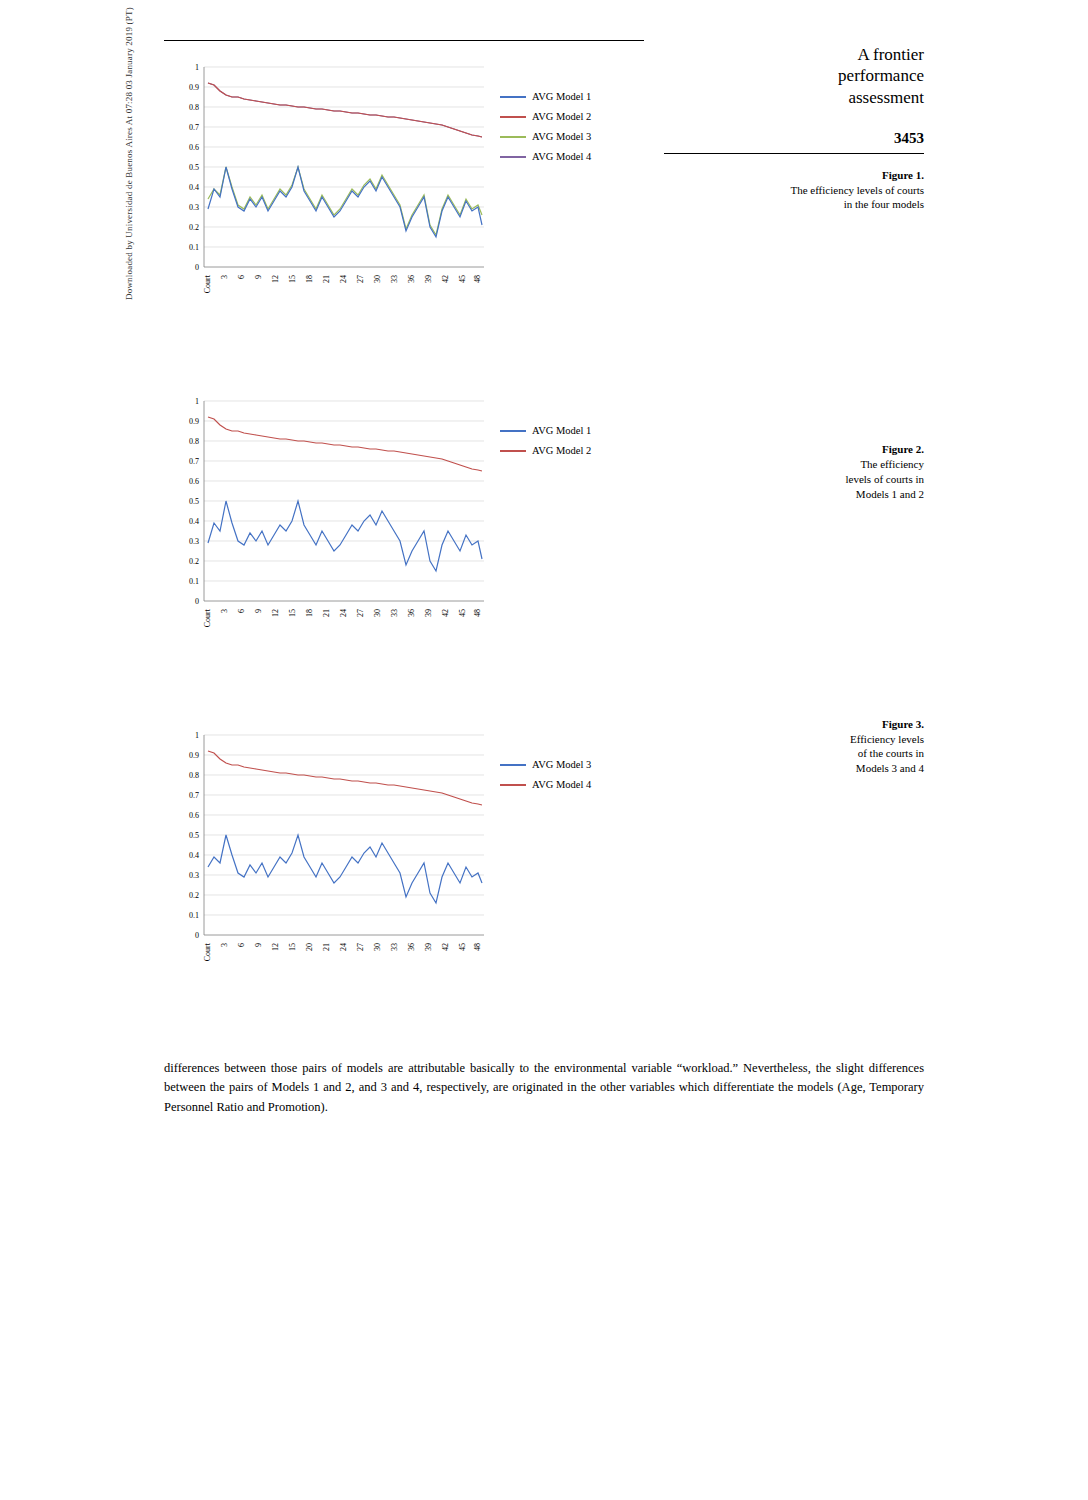Downloaded by Universidad de Buenos Aires At 07:28 03 January 2019 (PT)
1 0.9 0.8 0.7 0.6 0.5 0.4 0.3 0.2 0.1 0 Court 3 6 9 12 15 18 21 24 27 30 33 36 39 42 45 48
AVG Model 1
AVG Model 2
AVG Model 3
AVG Model 4
1 0.9 0.8 0.7 0.6 0.5 0.4 0.3 0.2 0.1 0 Court 3 6 9 12 15 18 21 24 27 30 33 36 39 42 45 48
AVG Model 1
AVG Model 2
1 0.9 0.8 0.7 0.6 0.5 0.4 0.3 0.2 0.1 0 Court 3 6 9 12 15 20 21 24 27 30 33 36 39 42 45 48
AVG Model 3
AVG Model 4
A frontier
performance
assessment
3453
Figure 1.
The efficiency levels of courts
in the four models
Figure 2.
The efficiency
levels of courts in
Models 1 and 2
Figure 3.
Efficiency levels
of the courts in
Models 3 and 4
differences between those pairs of models are attributable basically to the environmental variable “workload.” Nevertheless, the slight differences between the pairs of Models 1 and 2, and 3 and 4, respectively, are originated in the other variables which differentiate the models (Age, Temporary Personnel Ratio and Promotion).